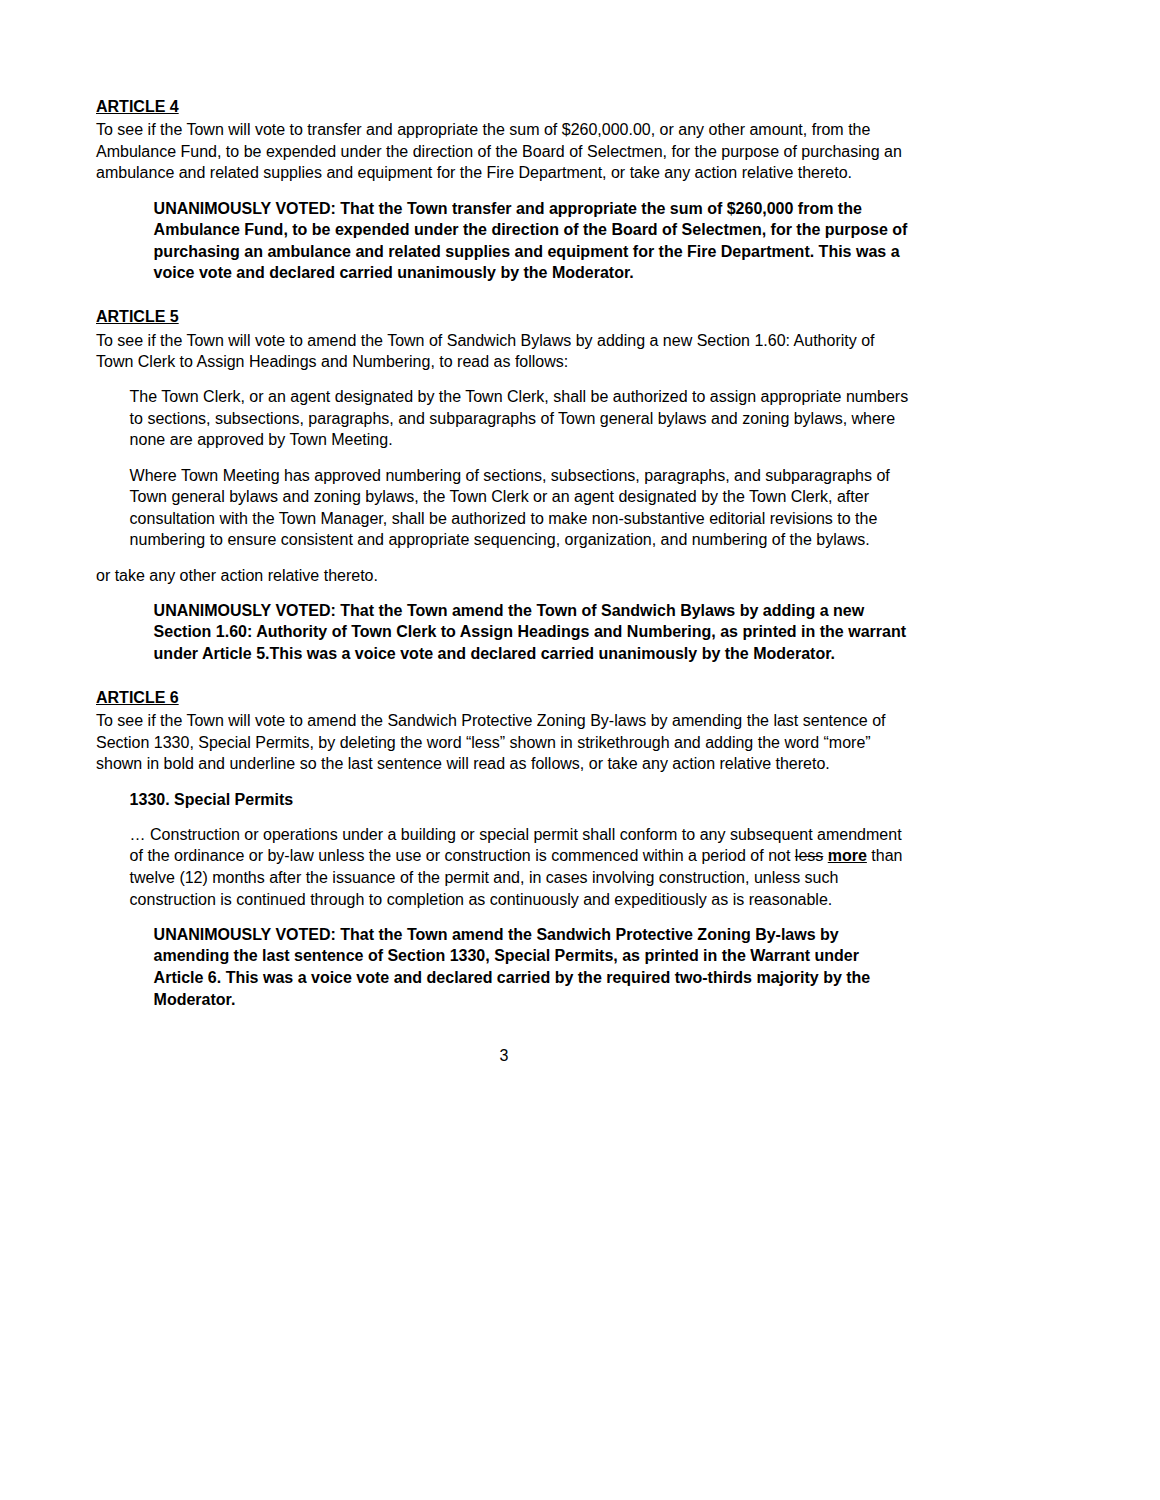ARTICLE 4
To see if the Town will vote to transfer and appropriate the sum of $260,000.00, or any other amount, from the Ambulance Fund, to be expended under the direction of the Board of Selectmen, for the purpose of purchasing an ambulance and related supplies and equipment for the Fire Department, or take any action relative thereto.
UNANIMOUSLY VOTED: That the Town transfer and appropriate the sum of $260,000 from the Ambulance Fund, to be expended under the direction of the Board of Selectmen, for the purpose of purchasing an ambulance and related supplies and equipment for the Fire Department. This was a voice vote and declared carried unanimously by the Moderator.
ARTICLE 5
To see if the Town will vote to amend the Town of Sandwich Bylaws by adding a new Section 1.60: Authority of Town Clerk to Assign Headings and Numbering, to read as follows:
The Town Clerk, or an agent designated by the Town Clerk, shall be authorized to assign appropriate numbers to sections, subsections, paragraphs, and subparagraphs of Town general bylaws and zoning bylaws, where none are approved by Town Meeting.
Where Town Meeting has approved numbering of sections, subsections, paragraphs, and subparagraphs of Town general bylaws and zoning bylaws, the Town Clerk or an agent designated by the Town Clerk, after consultation with the Town Manager, shall be authorized to make non-substantive editorial revisions to the numbering to ensure consistent and appropriate sequencing, organization, and numbering of the bylaws.
or take any other action relative thereto.
UNANIMOUSLY VOTED: That the Town amend the Town of Sandwich Bylaws by adding a new Section 1.60: Authority of Town Clerk to Assign Headings and Numbering, as printed in the warrant under Article 5.This was a voice vote and declared carried unanimously by the Moderator.
ARTICLE 6
To see if the Town will vote to amend the Sandwich Protective Zoning By-laws by amending the last sentence of Section 1330, Special Permits, by deleting the word “less” shown in strikethrough and adding the word “more” shown in bold and underline so the last sentence will read as follows, or take any action relative thereto.
1330. Special Permits
… Construction or operations under a building or special permit shall conform to any subsequent amendment of the ordinance or by-law unless the use or construction is commenced within a period of not less more than twelve (12) months after the issuance of the permit and, in cases involving construction, unless such construction is continued through to completion as continuously and expeditiously as is reasonable.
UNANIMOUSLY VOTED: That the Town amend the Sandwich Protective Zoning By-laws by amending the last sentence of Section 1330, Special Permits, as printed in the Warrant under Article 6. This was a voice vote and declared carried by the required two-thirds majority by the Moderator.
3